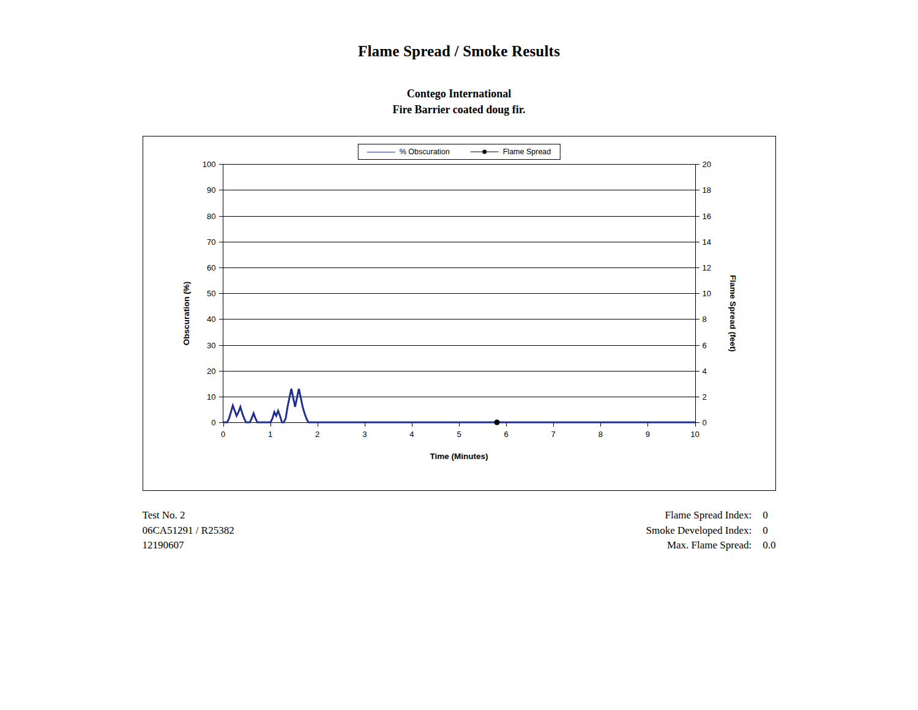Flame Spread / Smoke Results
Contego International
Fire Barrier coated doug fir.
% Obscuration Flame Spread
Obscuration (%)
Flame Spread (feet)
100
90
80
70
60
50
40
30
20
10
0
20
18
16
14
12
10
8
6
4
2
0
0
1
2
3
4
5
6
7
8
9
10
Time (Minutes)
Test No. 2
06CA51291 / R25382
12190607
Flame Spread Index: 0 Smoke Developed Index: 0 Max. Flame Spread: 0.0